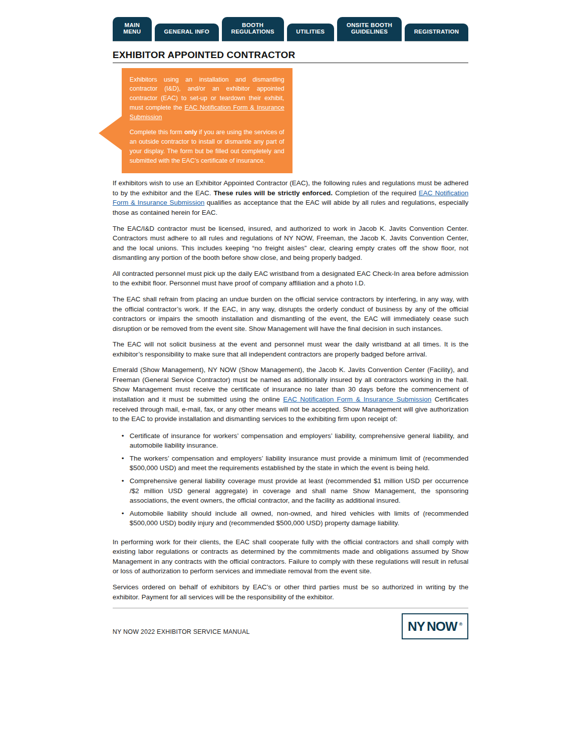MAIN MENU GENERAL INFO BOOTH REGULATIONS UTILITIES ONSITE BOOTH GUIDELINES REGISTRATION
EXHIBITOR APPOINTED CONTRACTOR
Exhibitors using an installation and dismantling contractor (I&D), and/or an exhibitor appointed contractor (EAC) to set-up or teardown their exhibit, must complete the EAC Notification Form & Insurance Submission
Complete this form only if you are using the services of an outside contractor to install or dismantle any part of your display. The form but be filled out completely and submitted with the EAC’s certificate of insurance.
If exhibitors wish to use an Exhibitor Appointed Contractor (EAC), the following rules and regulations must be adhered to by the exhibitor and the EAC. These rules will be strictly enforced. Completion of the required EAC Notification Form & Insurance Submission qualifies as acceptance that the EAC will abide by all rules and regulations, especially those as contained herein for EAC.
The EAC/I&D contractor must be licensed, insured, and authorized to work in Jacob K. Javits Convention Center. Contractors must adhere to all rules and regulations of NY NOW, Freeman, the Jacob K. Javits Convention Center, and the local unions. This includes keeping “no freight aisles” clear, clearing empty crates off the show floor, not dismantling any portion of the booth before show close, and being properly badged.
All contracted personnel must pick up the daily EAC wristband from a designated EAC Check-In area before admission to the exhibit floor. Personnel must have proof of company affiliation and a photo I.D.
The EAC shall refrain from placing an undue burden on the official service contractors by interfering, in any way, with the official contractor’s work. If the EAC, in any way, disrupts the orderly conduct of business by any of the official contractors or impairs the smooth installation and dismantling of the event, the EAC will immediately cease such disruption or be removed from the event site. Show Management will have the final decision in such instances.
The EAC will not solicit business at the event and personnel must wear the daily wristband at all times. It is the exhibitor’s responsibility to make sure that all independent contractors are properly badged before arrival.
Emerald (Show Management), NY NOW (Show Management), the Jacob K. Javits Convention Center (Facility), and Freeman (General Service Contractor) must be named as additionally insured by all contractors working in the hall. Show Management must receive the certificate of insurance no later than 30 days before the commencement of installation and it must be submitted using the online EAC Notification Form & Insurance Submission Certificates received through mail, e-mail, fax, or any other means will not be accepted. Show Management will give authorization to the EAC to provide installation and dismantling services to the exhibiting firm upon receipt of:
Certificate of insurance for workers’ compensation and employers’ liability, comprehensive general liability, and automobile liability insurance.
The workers’ compensation and employers’ liability insurance must provide a minimum limit of (recommended $500,000 USD) and meet the requirements established by the state in which the event is being held.
Comprehensive general liability coverage must provide at least (recommended $1 million USD per occurrence /$2 million USD general aggregate) in coverage and shall name Show Management, the sponsoring associations, the event owners, the official contractor, and the facility as additional insured.
Automobile liability should include all owned, non-owned, and hired vehicles with limits of (recommended $500,000 USD) bodily injury and (recommended $500,000 USD) property damage liability.
In performing work for their clients, the EAC shall cooperate fully with the official contractors and shall comply with existing labor regulations or contracts as determined by the commitments made and obligations assumed by Show Management in any contracts with the official contractors. Failure to comply with these regulations will result in refusal or loss of authorization to perform services and immediate removal from the event site.
Services ordered on behalf of exhibitors by EAC’s or other third parties must be so authorized in writing by the exhibitor. Payment for all services will be the responsibility of the exhibitor.
NY NOW 2022 EXHIBITOR SERVICE MANUAL
NY NOW®